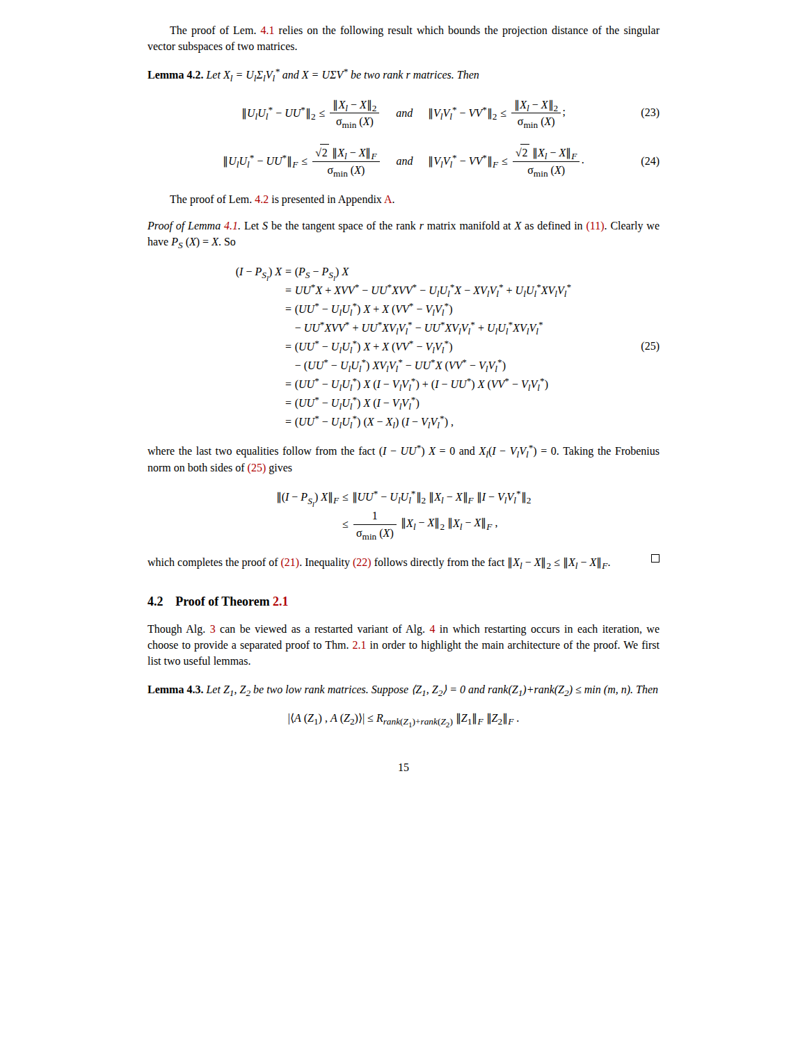The proof of Lem. 4.1 relies on the following result which bounds the projection distance of the singular vector subspaces of two matrices.
Lemma 4.2. Let Xl = Ul ΣlVl* and X = UΣV* be two rank r matrices. Then
| ∥ U l U l * − UU * ∥ 2 | ≤ | ∥ X l − X ∥ 2 σ min ( X ) | and | ∥ V l V l * − VV * ∥ 2 | ≤ | ∥ X l − X ∥ 2 σ min ( X ) ; |
(23)
| ∥ U l U l * − UU * ∥ F | ≤ | √ 2 ∥ X l − X ∥ F σ min ( X ) | and | ∥ V l V l * − VV * ∥ F | ≤ | √ 2 ∥ X l − X ∥ F σ min ( X ) . |
(24)
The proof of Lem. 4.2 is presented in Appendix A.
Proof of Lemma 4.1. Let S be the tangent space of the rank r matrix manifold at X as defined in (11). Clearly we have PS (X) = X. So
| ( I − P S l ) X | = | ( P S − P S l ) X |
| | = | UU * X + XVV * − UU * XVV * − U l U l * X − XV l V l * + U l U l * XV l V l * |
| | = | ( UU * − U l U l * ) X + X ( VV * − V l V l * ) |
| | | − UU * XVV * + UU * XV l V l * − UU * XV l V l * + U l U l * XV l V l * |
| | = | ( UU * − U l U l * ) X + X ( VV * − V l V l * ) |
| | | − ( UU * − U l U l * ) XV l V l * − UU * X ( VV * − V l V l * ) |
| | = | ( UU * − U l U l * ) X ( I − V l V l * ) + ( I − UU * ) X ( VV * − V l V l * ) |
| | = | ( UU * − U l U l * ) X ( I − V l V l * ) |
| | = | ( UU * − U l U l * ) ( X − X l ) ( I − V l V l * ) , |
(25)
where the last two equalities follow from the fact (I − UU*) X = 0 and Xl(I − VlVl*) = 0. Taking the Frobenius norm on both sides of (25) gives
| ∥( I − P S l ) X ∥ F | ≤ | ∥ UU * − U l U l * ∥ 2 ∥ X l − X ∥ F ∥ I − V l V l * ∥ 2 |
| | ≤ | 1 σ min ( X ) ∥ X l − X ∥ 2 ∥ X l − X ∥ F , |
which completes the proof of (21). Inequality (22) follows directly from the fact ∥Xl − X∥2 ≤ ∥Xl − X∥F.
4.2 Proof of Theorem 2.1
Though Alg. 3 can be viewed as a restarted variant of Alg. 4 in which restarting occurs in each iteration, we choose to provide a separated proof to Thm. 2.1 in order to highlight the main architecture of the proof. We first list two useful lemmas.
Lemma 4.3. Let Z1, Z2 be two low rank matrices. Suppose ⟨Z1, Z2⟩ = 0 and rank(Z1)+rank(Z2) ≤ min (m, n). Then
|⟨A (Z1) , A (Z2)⟩| ≤ Rrank(Z1)+rank(Z2) ∥Z1∥F ∥Z2∥F .
15